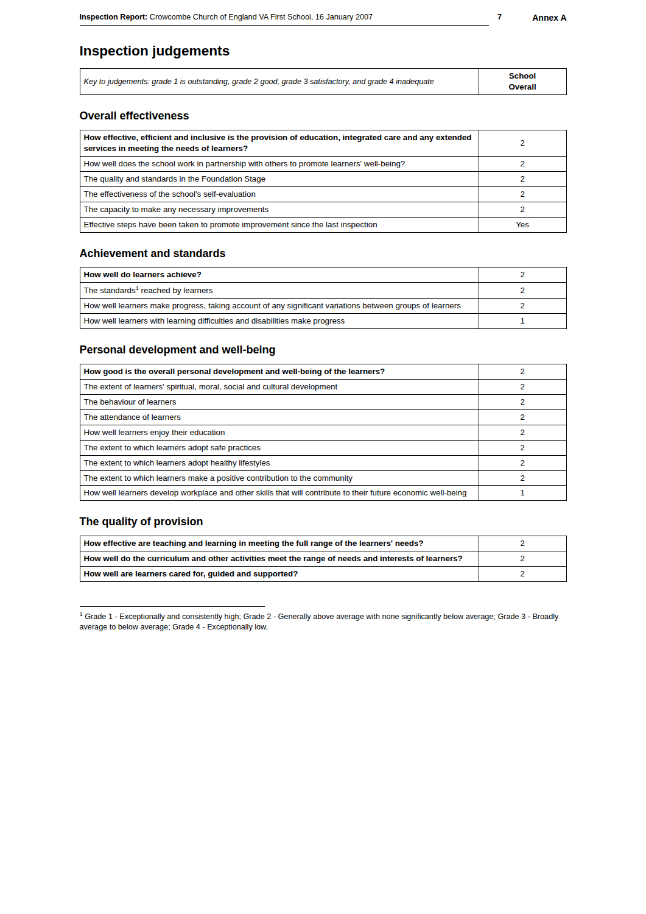Inspection Report: Crowcombe Church of England VA First School, 16 January 2007
7
Annex A
Inspection judgements
| Key to judgements: grade 1 is outstanding, grade 2 good, grade 3 satisfactory, and grade 4 inadequate | School Overall |
Overall effectiveness
| How effective, efficient and inclusive is the provision of education, integrated care and any extended services in meeting the needs of learners? | 2 |
| How well does the school work in partnership with others to promote learners' well-being? | 2 |
| The quality and standards in the Foundation Stage | 2 |
| The effectiveness of the school's self-evaluation | 2 |
| The capacity to make any necessary improvements | 2 |
| Effective steps have been taken to promote improvement since the last inspection | Yes |
Achievement and standards
| How well do learners achieve? | 2 |
| The standards 1 reached by learners | 2 |
| How well learners make progress, taking account of any significant variations between groups of learners | 2 |
| How well learners with learning difficulties and disabilities make progress | 1 |
Personal development and well-being
| How good is the overall personal development and well-being of the learners? | 2 |
| The extent of learners' spiritual, moral, social and cultural development | 2 |
| The behaviour of learners | 2 |
| The attendance of learners | 2 |
| How well learners enjoy their education | 2 |
| The extent to which learners adopt safe practices | 2 |
| The extent to which learners adopt healthy lifestyles | 2 |
| The extent to which learners make a positive contribution to the community | 2 |
| How well learners develop workplace and other skills that will contribute to their future economic well-being | 1 |
The quality of provision
| How effective are teaching and learning in meeting the full range of the learners' needs? | 2 |
| How well do the curriculum and other activities meet the range of needs and interests of learners? | 2 |
| How well are learners cared for, guided and supported? | 2 |
1 Grade 1 - Exceptionally and consistently high; Grade 2 - Generally above average with none significantly below average; Grade 3 - Broadly average to below average; Grade 4 - Exceptionally low.